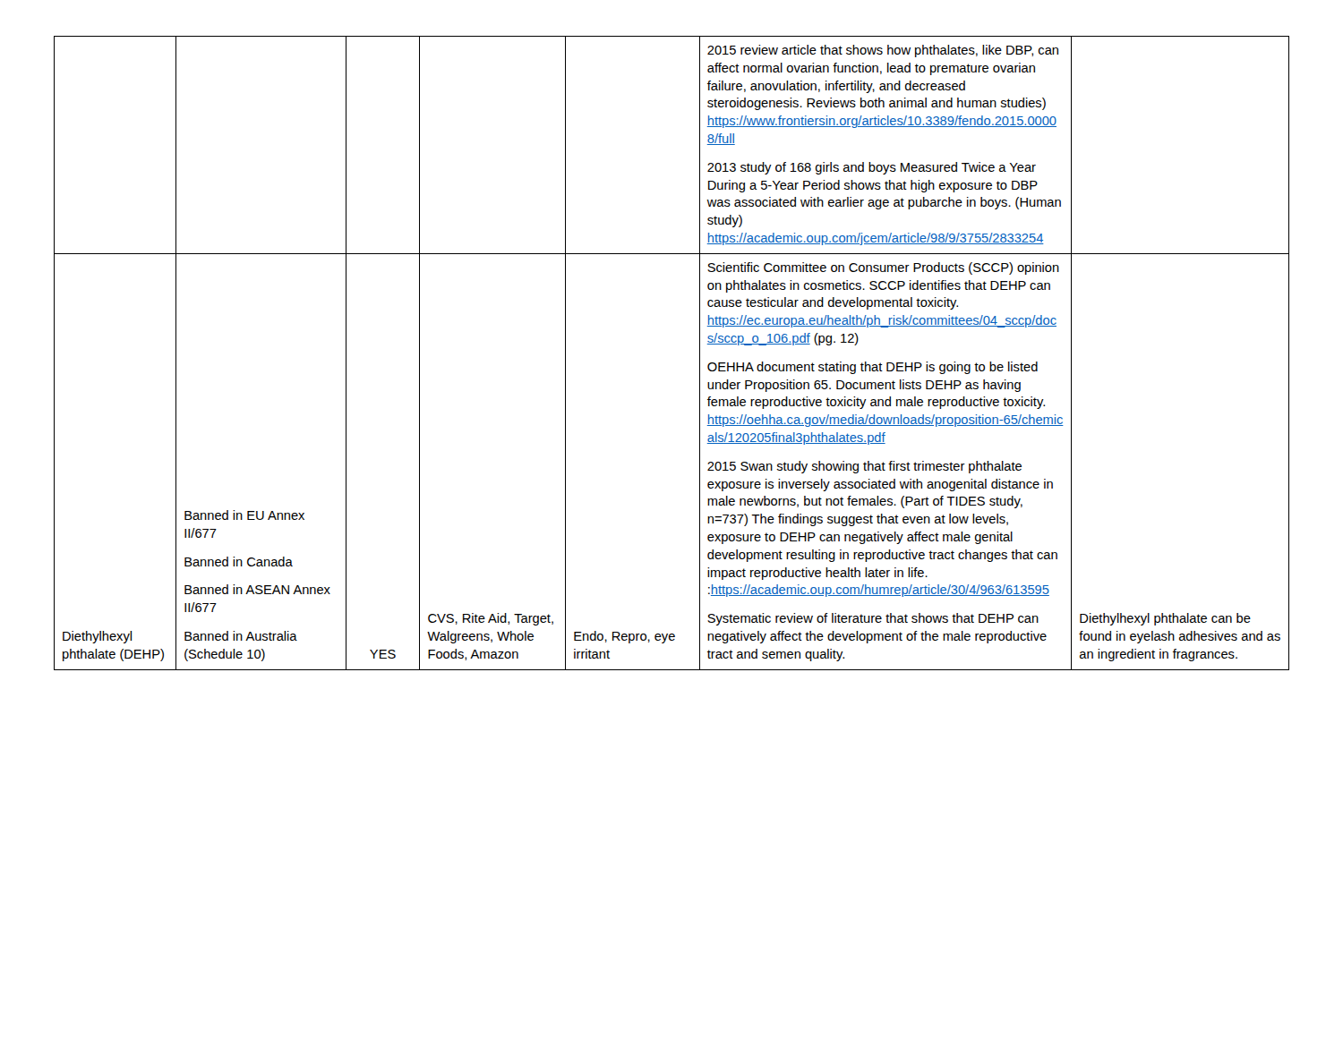| | | | | | 2015 review article that shows how phthalates, like DBP, can affect normal ovarian function, lead to premature ovarian failure, anovulation, infertility, and decreased steroidogenesis. Reviews both animal and human studies) https://www.frontiersin.org/articles/10.3389/fendo.2015.00008/full 2013 study of 168 girls and boys Measured Twice a Year During a 5-Year Period shows that high exposure to DBP was associated with earlier age at pubarche in boys. (Human study) https://academic.oup.com/jcem/article/98/9/3755/2833254 | |
| Diethylhexyl phthalate (DEHP) | Banned in EU Annex II/677 Banned in Canada Banned in ASEAN Annex II/677 Banned in Australia (Schedule 10) | YES | CVS, Rite Aid, Target, Walgreens, Whole Foods, Amazon | Endo, Repro, eye irritant | Scientific Committee on Consumer Products (SCCP) opinion on phthalates in cosmetics. SCCP identifies that DEHP can cause testicular and developmental toxicity. https://ec.europa.eu/health/ph_risk/committees/04_sccp/docs/sccp_o_106.pdf (pg. 12) OEHHA document stating that DEHP is going to be listed under Proposition 65. Document lists DEHP as having female reproductive toxicity and male reproductive toxicity. https://oehha.ca.gov/media/downloads/proposition-65/chemicals/120205final3phthalates.pdf 2015 Swan study showing that first trimester phthalate exposure is inversely associated with anogenital distance in male newborns, but not females. (Part of TIDES study, n=737) The findings suggest that even at low levels, exposure to DEHP can negatively affect male genital development resulting in reproductive tract changes that can impact reproductive health later in life. : https://academic.oup.com/humrep/article/30/4/963/613595 Systematic review of literature that shows that DEHP can negatively affect the development of the male reproductive tract and semen quality. | Diethylhexyl phthalate can be found in eyelash adhesives and as an ingredient in fragrances. |